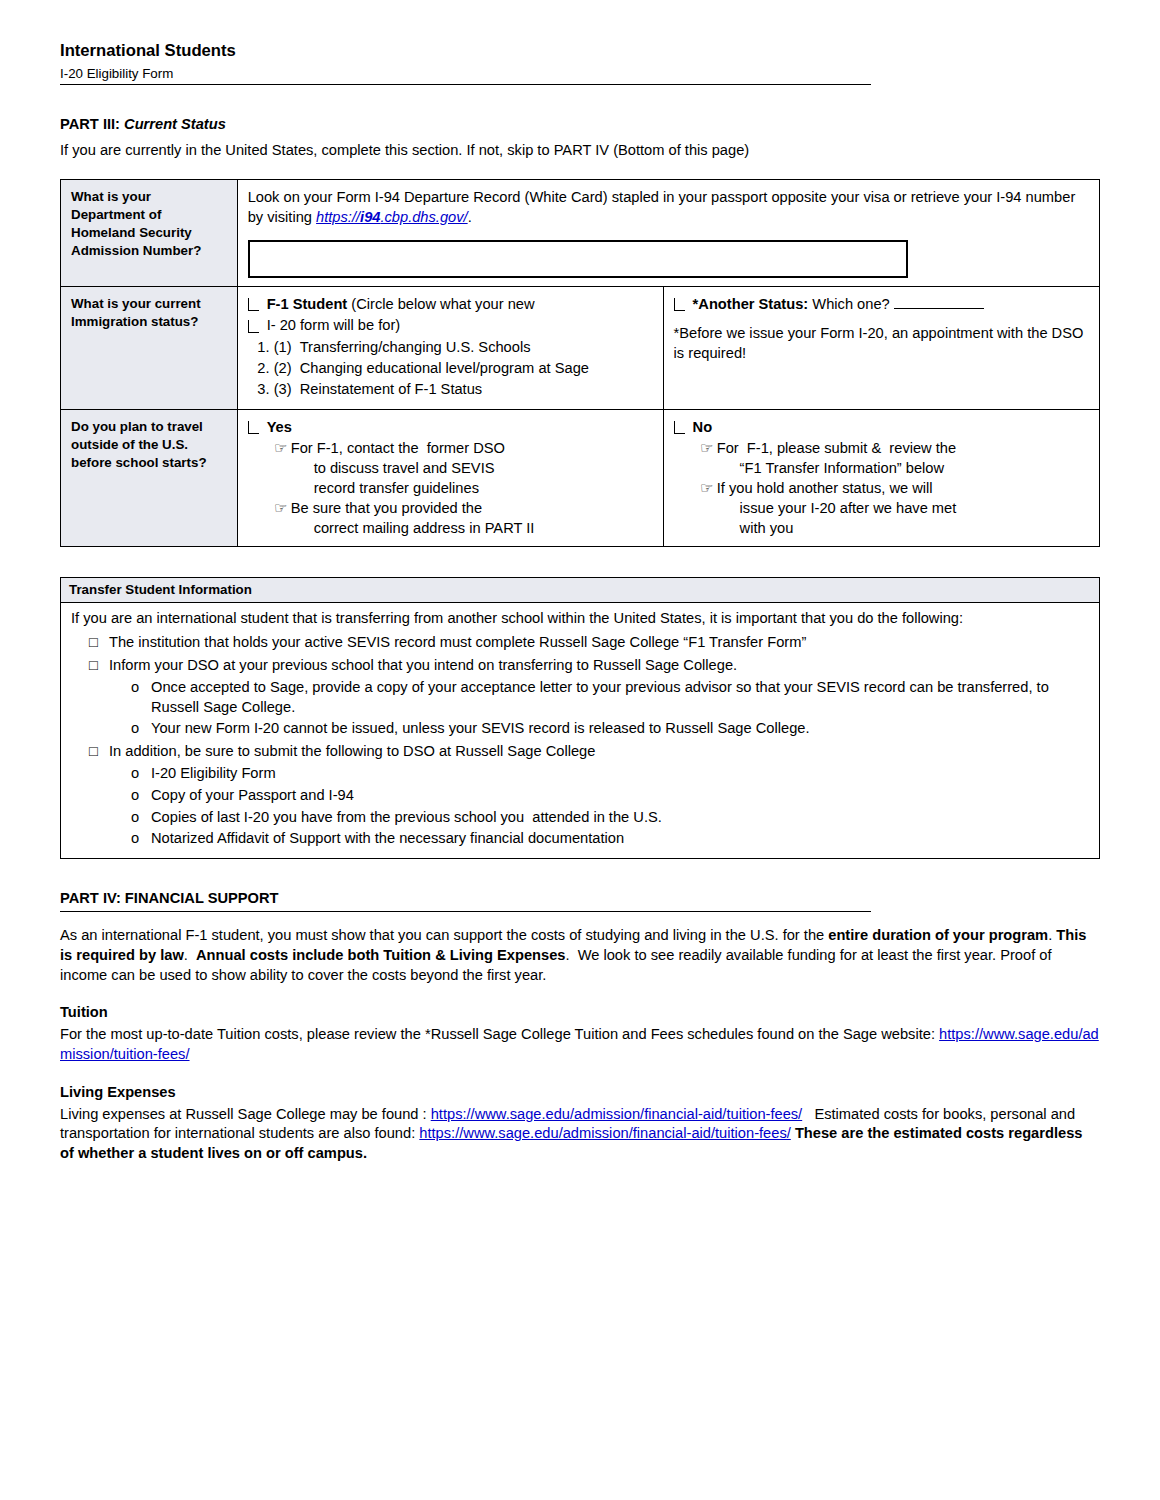International Students
I-20 Eligibility Form
PART III: Current Status
If you are currently in the United States, complete this section. If not, skip to PART IV (Bottom of this page)
| What is your Department of Homeland Security Admission Number? | Look on your Form I-94 Departure Record (White Card) stapled in your passport opposite your visa or retrieve your I-94 number by visiting https:// i94 .cbp.dhs.gov/ . |
| What is your current Immigration status? | F-1 Student (Circle below what your new I- 20 form will be for) (1) Transferring/changing U.S. Schools (2) Changing educational level/program at Sage (3) Reinstatement of F-1 Status | *Another Status: Which one? *Before we issue your Form I-20, an appointment with the DSO is required! |
| Do you plan to travel outside of the U.S. before school starts? | Yes ☞ For F-1, contact the former DSO to discuss travel and SEVIS record transfer guidelines ☞ Be sure that you provided the correct mailing address in PART II | No ☞ For F-1, please submit & review the “F1 Transfer Information” below ☞ If you hold another status, we will issue your I-20 after we have met with you |
| Transfer Student Information |
| If you are an international student that is transferring from another school within the United States, it is important that you do the following: The institution that holds your active SEVIS record must complete Russell Sage College “F1 Transfer Form” Inform your DSO at your previous school that you intend on transferring to Russell Sage College. Once accepted to Sage, provide a copy of your acceptance letter to your previous advisor so that your SEVIS record can be transferred, to Russell Sage College. Your new Form I-20 cannot be issued, unless your SEVIS record is released to Russell Sage College. In addition, be sure to submit the following to DSO at Russell Sage College I-20 Eligibility Form Copy of your Passport and I-94 Copies of last I-20 you have from the previous school you attended in the U.S. Notarized Affidavit of Support with the necessary financial documentation |
PART IV: FINANCIAL SUPPORT
As an international F-1 student, you must show that you can support the costs of studying and living in the U.S. for the entire duration of your program. This is required by law. Annual costs include both Tuition & Living Expenses. We look to see readily available funding for at least the first year. Proof of income can be used to show ability to cover the costs beyond the first year.
Tuition
For the most up-to-date Tuition costs, please review the *Russell Sage College Tuition and Fees schedules found on the Sage website: https://www.sage.edu/admission/tuition-fees/
Living Expenses
Living expenses at Russell Sage College may be found : https://www.sage.edu/admission/financial-aid/tuition-fees/ Estimated costs for books, personal and transportation for international students are also found: https://www.sage.edu/admission/financial-aid/tuition-fees/ These are the estimated costs regardless of whether a student lives on or off campus.